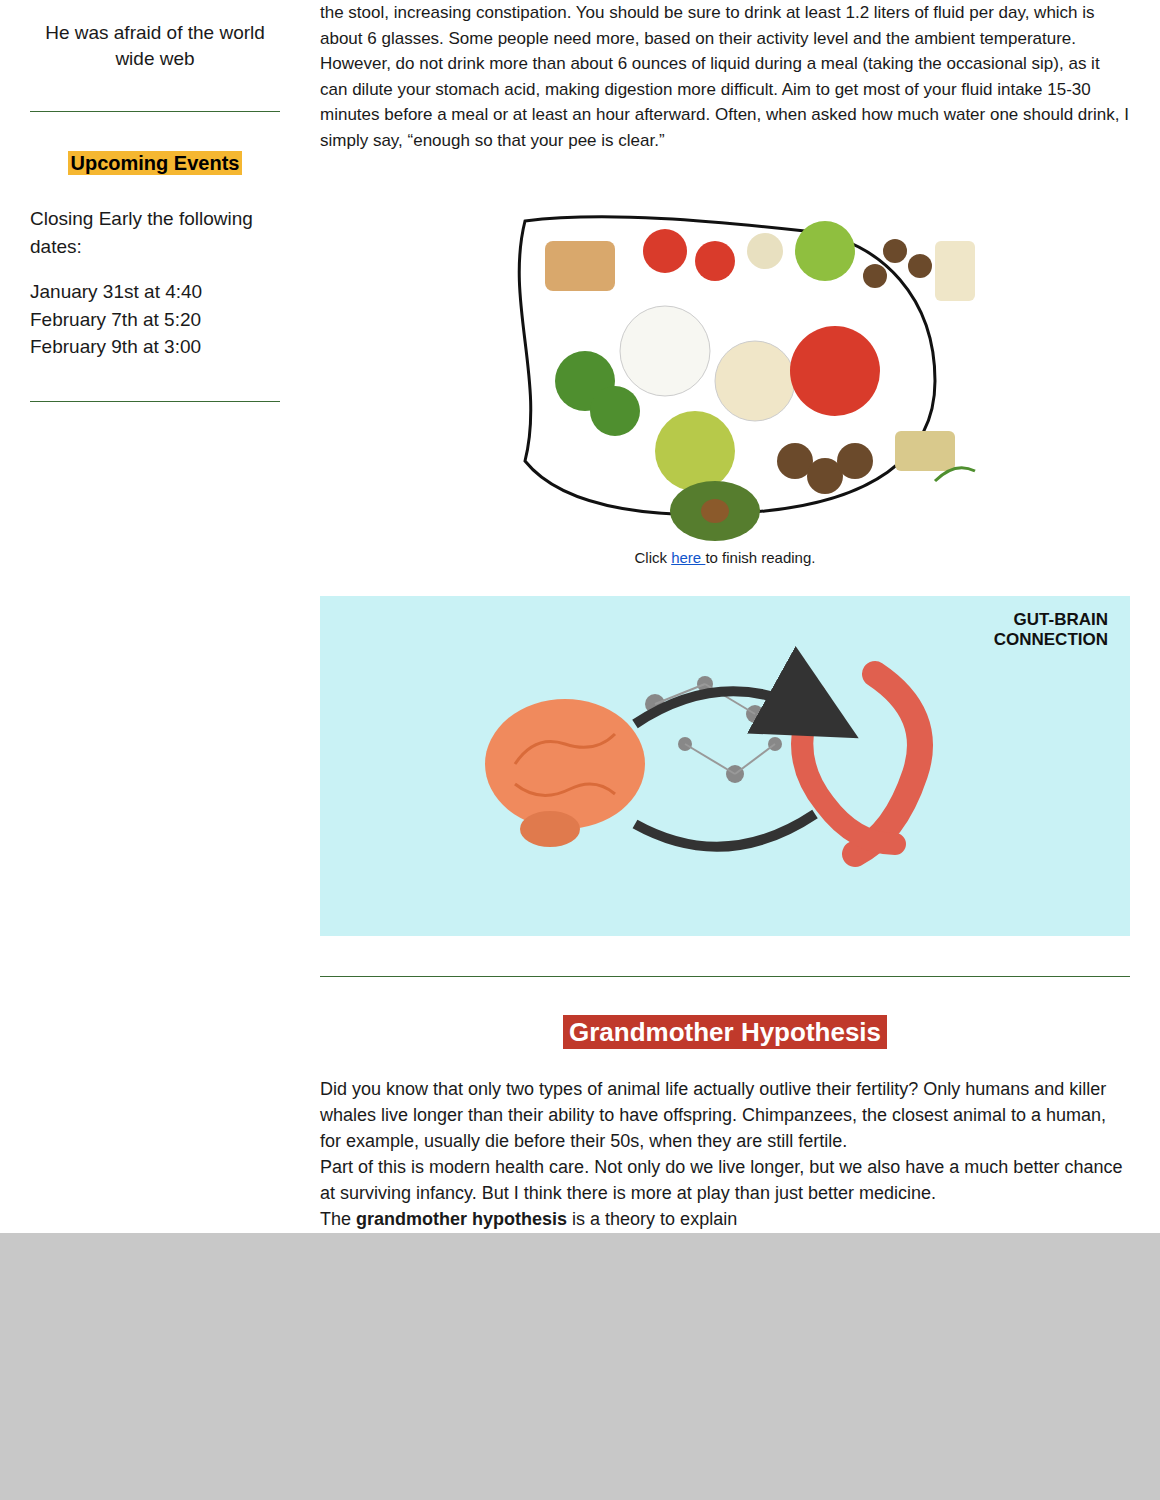He was afraid of the world wide web
Upcoming Events
Closing Early the following dates:
January 31st at 4:40
February 7th at 5:20
February 9th at 3:00
the stool, increasing constipation. You should be sure to drink at least 1.2 liters of fluid per day, which is about 6 glasses. Some people need more, based on their activity level and the ambient temperature. However, do not drink more than about 6 ounces of liquid during a meal (taking the occasional sip), as it can dilute your stomach acid, making digestion more difficult. Aim to get most of your fluid intake 15-30 minutes before a meal or at least an hour afterward. Often, when asked how much water one should drink, I simply say, “enough so that your pee is clear.”
Click here to finish reading.
GUT-BRAIN
CONNECTION
Grandmother Hypothesis
Did you know that only two types of animal life actually outlive their fertility? Only humans and killer whales live longer than their ability to have offspring. Chimpanzees, the closest animal to a human, for example, usually die before their 50s, when they are still fertile.
Part of this is modern health care. Not only do we live longer, but we also have a much better chance at surviving infancy. But I think there is more at play than just better medicine.
The grandmother hypothesis is a theory to explain